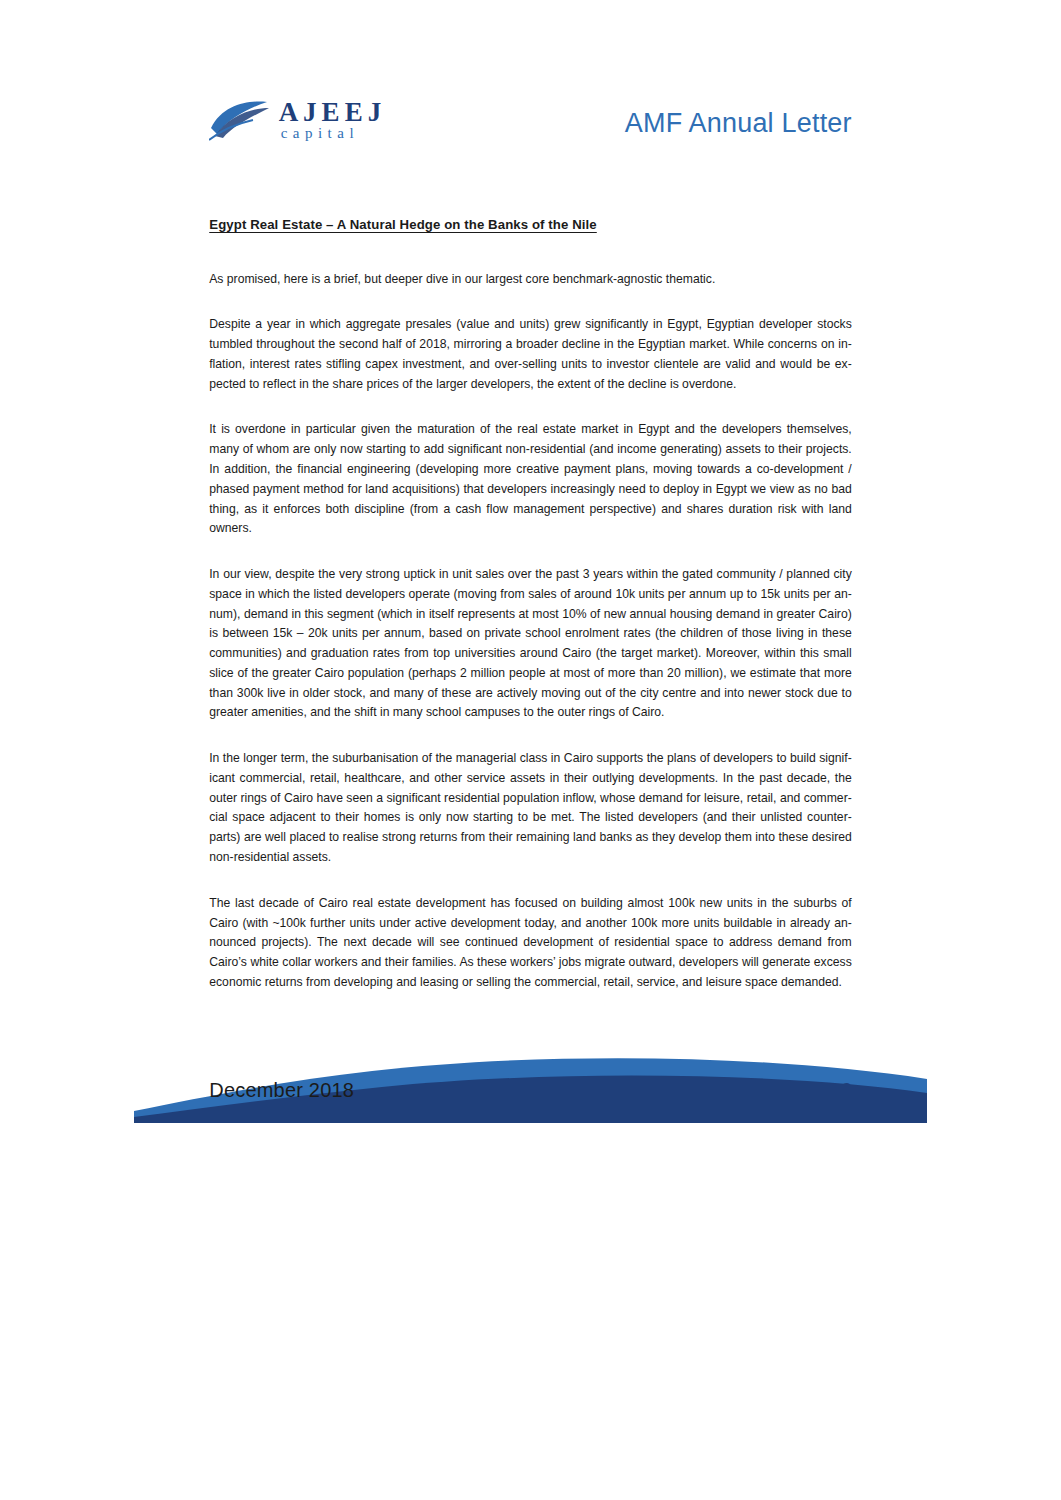AJEEJ
capital
AMF Annual Letter
Egypt Real Estate – A Natural Hedge on the Banks of the Nile
As promised, here is a brief, but deeper dive in our largest core benchmark-agnostic thematic.
Despite a year in which aggregate presales (value and units) grew significantly in Egypt, Egyptian developer stocks tumbled throughout the second half of 2018, mirroring a broader decline in the Egyptian market. While concerns on inflation, interest rates stifling capex investment, and over-selling units to investor clientele are valid and would be expected to reflect in the share prices of the larger developers, the extent of the decline is overdone.
It is overdone in particular given the maturation of the real estate market in Egypt and the developers themselves, many of whom are only now starting to add significant non-residential (and income generating) assets to their projects. In addition, the financial engineering (developing more creative payment plans, moving towards a co-development / phased payment method for land acquisitions) that developers increasingly need to deploy in Egypt we view as no bad thing, as it enforces both discipline (from a cash flow management perspective) and shares duration risk with land owners.
In our view, despite the very strong uptick in unit sales over the past 3 years within the gated community / planned city space in which the listed developers operate (moving from sales of around 10k units per annum up to 15k units per annum), demand in this segment (which in itself represents at most 10% of new annual housing demand in greater Cairo) is between 15k – 20k units per annum, based on private school enrolment rates (the children of those living in these communities) and graduation rates from top universities around Cairo (the target market). Moreover, within this small slice of the greater Cairo population (perhaps 2 million people at most of more than 20 million), we estimate that more than 300k live in older stock, and many of these are actively moving out of the city centre and into newer stock due to greater amenities, and the shift in many school campuses to the outer rings of Cairo.
In the longer term, the suburbanisation of the managerial class in Cairo supports the plans of developers to build significant commercial, retail, healthcare, and other service assets in their outlying developments. In the past decade, the outer rings of Cairo have seen a significant residential population inflow, whose demand for leisure, retail, and commercial space adjacent to their homes is only now starting to be met. The listed developers (and their unlisted counterparts) are well placed to realise strong returns from their remaining land banks as they develop them into these desired non-residential assets.
The last decade of Cairo real estate development has focused on building almost 100k new units in the suburbs of Cairo (with ~100k further units under active development today, and another 100k more units buildable in already announced projects). The next decade will see continued development of residential space to address demand from Cairo’s white collar workers and their families. As these workers’ jobs migrate outward, developers will generate excess economic returns from developing and leasing or selling the commercial, retail, service, and leisure space demanded.
December 2018
6